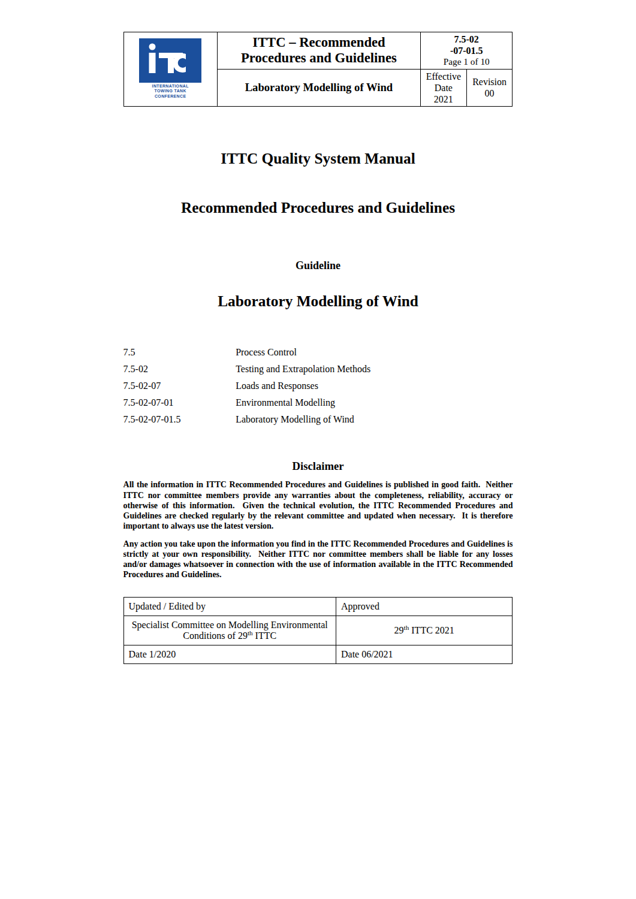| INTERNATIONAL TOWING TANK CONFERENCE | ITTC – Recommended Procedures and Guidelines | 7.5-02 -07-01.5 Page 1 of 10 |
| Laboratory Modelling of Wind | Effective Date 2021 | Revision 00 |
ITTC Quality System Manual
Recommended Procedures and Guidelines
Guideline
Laboratory Modelling of Wind
| 7.5 | Process Control |
| 7.5-02 | Testing and Extrapolation Methods |
| 7.5-02-07 | Loads and Responses |
| 7.5-02-07-01 | Environmental Modelling |
| 7.5-02-07-01.5 | Laboratory Modelling of Wind |
Disclaimer
All the information in ITTC Recommended Procedures and Guidelines is published in good faith. Neither ITTC nor committee members provide any warranties about the completeness, reliability, accuracy or otherwise of this information. Given the technical evolution, the ITTC Recommended Procedures and Guidelines are checked regularly by the relevant committee and updated when necessary. It is therefore important to always use the latest version.
Any action you take upon the information you find in the ITTC Recommended Procedures and Guidelines is strictly at your own responsibility. Neither ITTC nor committee members shall be liable for any losses and/or damages whatsoever in connection with the use of information available in the ITTC Recommended Procedures and Guidelines.
| Updated / Edited by | Approved |
| Specialist Committee on Modelling Environmental Conditions of 29 th ITTC | 29 th ITTC 2021 |
| Date 1/2020 | Date 06/2021 |